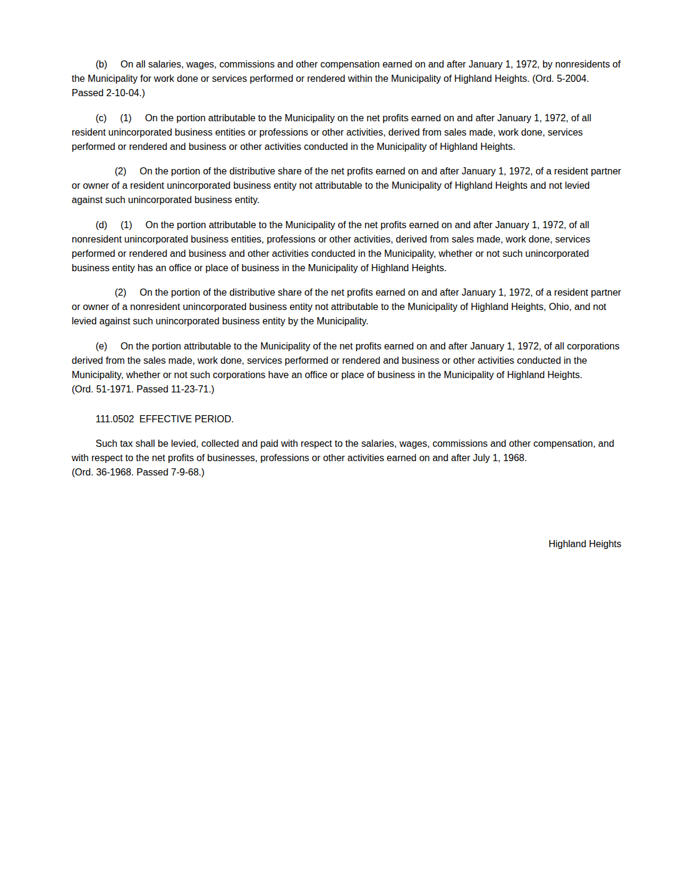(b) On all salaries, wages, commissions and other compensation earned on and after January 1, 1972, by nonresidents of the Municipality for work done or services performed or rendered within the Municipality of Highland Heights. (Ord. 5-2004. Passed 2-10-04.)
(c) (1) On the portion attributable to the Municipality on the net profits earned on and after January 1, 1972, of all resident unincorporated business entities or professions or other activities, derived from sales made, work done, services performed or rendered and business or other activities conducted in the Municipality of Highland Heights.
(2) On the portion of the distributive share of the net profits earned on and after January 1, 1972, of a resident partner or owner of a resident unincorporated business entity not attributable to the Municipality of Highland Heights and not levied against such unincorporated business entity.
(d) (1) On the portion attributable to the Municipality of the net profits earned on and after January 1, 1972, of all nonresident unincorporated business entities, professions or other activities, derived from sales made, work done, services performed or rendered and business and other activities conducted in the Municipality, whether or not such unincorporated business entity has an office or place of business in the Municipality of Highland Heights.
(2) On the portion of the distributive share of the net profits earned on and after January 1, 1972, of a resident partner or owner of a nonresident unincorporated business entity not attributable to the Municipality of Highland Heights, Ohio, and not levied against such unincorporated business entity by the Municipality.
(e) On the portion attributable to the Municipality of the net profits earned on and after January 1, 1972, of all corporations derived from the sales made, work done, services performed or rendered and business or other activities conducted in the Municipality, whether or not such corporations have an office or place of business in the Municipality of Highland Heights.
(Ord. 51-1971. Passed 11-23-71.)
111.0502 EFFECTIVE PERIOD.
Such tax shall be levied, collected and paid with respect to the salaries, wages, commissions and other compensation, and with respect to the net profits of businesses, professions or other activities earned on and after July 1, 1968.
(Ord. 36-1968. Passed 7-9-68.)
Highland Heights